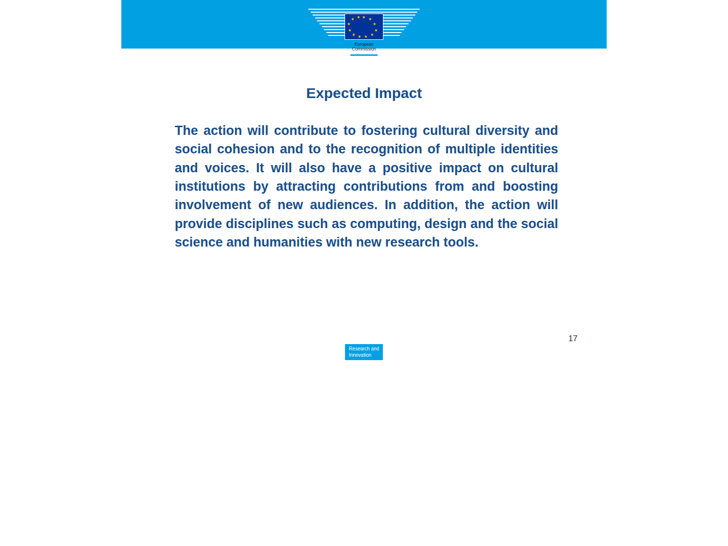★ ★ ★ ★ ★ ★ ★ ★ ★ ★ ★ ★
European
Commission
Expected Impact
The action will contribute to fostering cultural diversity and social cohesion and to the recognition of multiple identities and voices. It will also have a positive impact on cultural institutions by attracting contributions from and boosting involvement of new audiences. In addition, the action will provide disciplines such as computing, design and the social science and humanities with new research tools.
17
Research and
Innovation